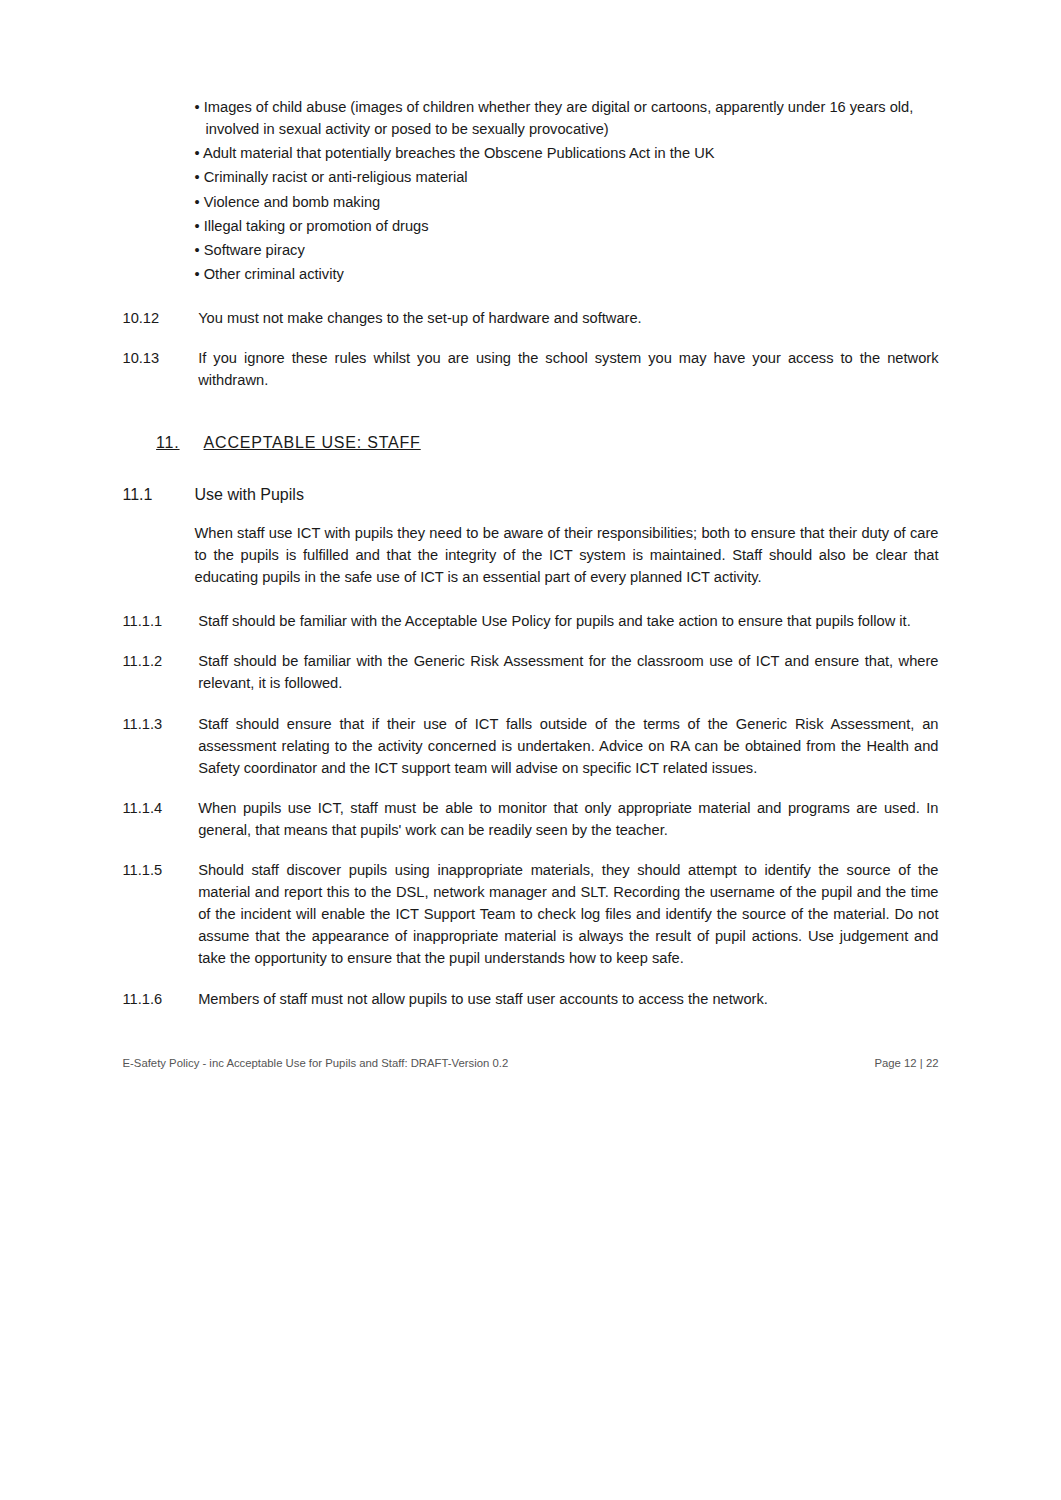• Images of child abuse (images of children whether they are digital or cartoons, apparently under 16 years old, involved in sexual activity or posed to be sexually provocative)
• Adult material that potentially breaches the Obscene Publications Act in the UK
• Criminally racist or anti-religious material
• Violence and bomb making
• Illegal taking or promotion of drugs
• Software piracy
• Other criminal activity
10.12
You must not make changes to the set-up of hardware and software.
10.13
If you ignore these rules whilst you are using the school system you may have your access to the network withdrawn.
11. ACCEPTABLE USE: STAFF
11.1 Use with Pupils
When staff use ICT with pupils they need to be aware of their responsibilities; both to ensure that their duty of care to the pupils is fulfilled and that the integrity of the ICT system is maintained. Staff should also be clear that educating pupils in the safe use of ICT is an essential part of every planned ICT activity.
11.1.1
Staff should be familiar with the Acceptable Use Policy for pupils and take action to ensure that pupils follow it.
11.1.2
Staff should be familiar with the Generic Risk Assessment for the classroom use of ICT and ensure that, where relevant, it is followed.
11.1.3
Staff should ensure that if their use of ICT falls outside of the terms of the Generic Risk Assessment, an assessment relating to the activity concerned is undertaken. Advice on RA can be obtained from the Health and Safety coordinator and the ICT support team will advise on specific ICT related issues.
11.1.4
When pupils use ICT, staff must be able to monitor that only appropriate material and programs are used. In general, that means that pupils' work can be readily seen by the teacher.
11.1.5
Should staff discover pupils using inappropriate materials, they should attempt to identify the source of the material and report this to the DSL, network manager and SLT. Recording the username of the pupil and the time of the incident will enable the ICT Support Team to check log files and identify the source of the material. Do not assume that the appearance of inappropriate material is always the result of pupil actions. Use judgement and take the opportunity to ensure that the pupil understands how to keep safe.
11.1.6
Members of staff must not allow pupils to use staff user accounts to access the network.
E-Safety Policy - inc Acceptable Use for Pupils and Staff: DRAFT-Version 0.2 Page 12 | 22